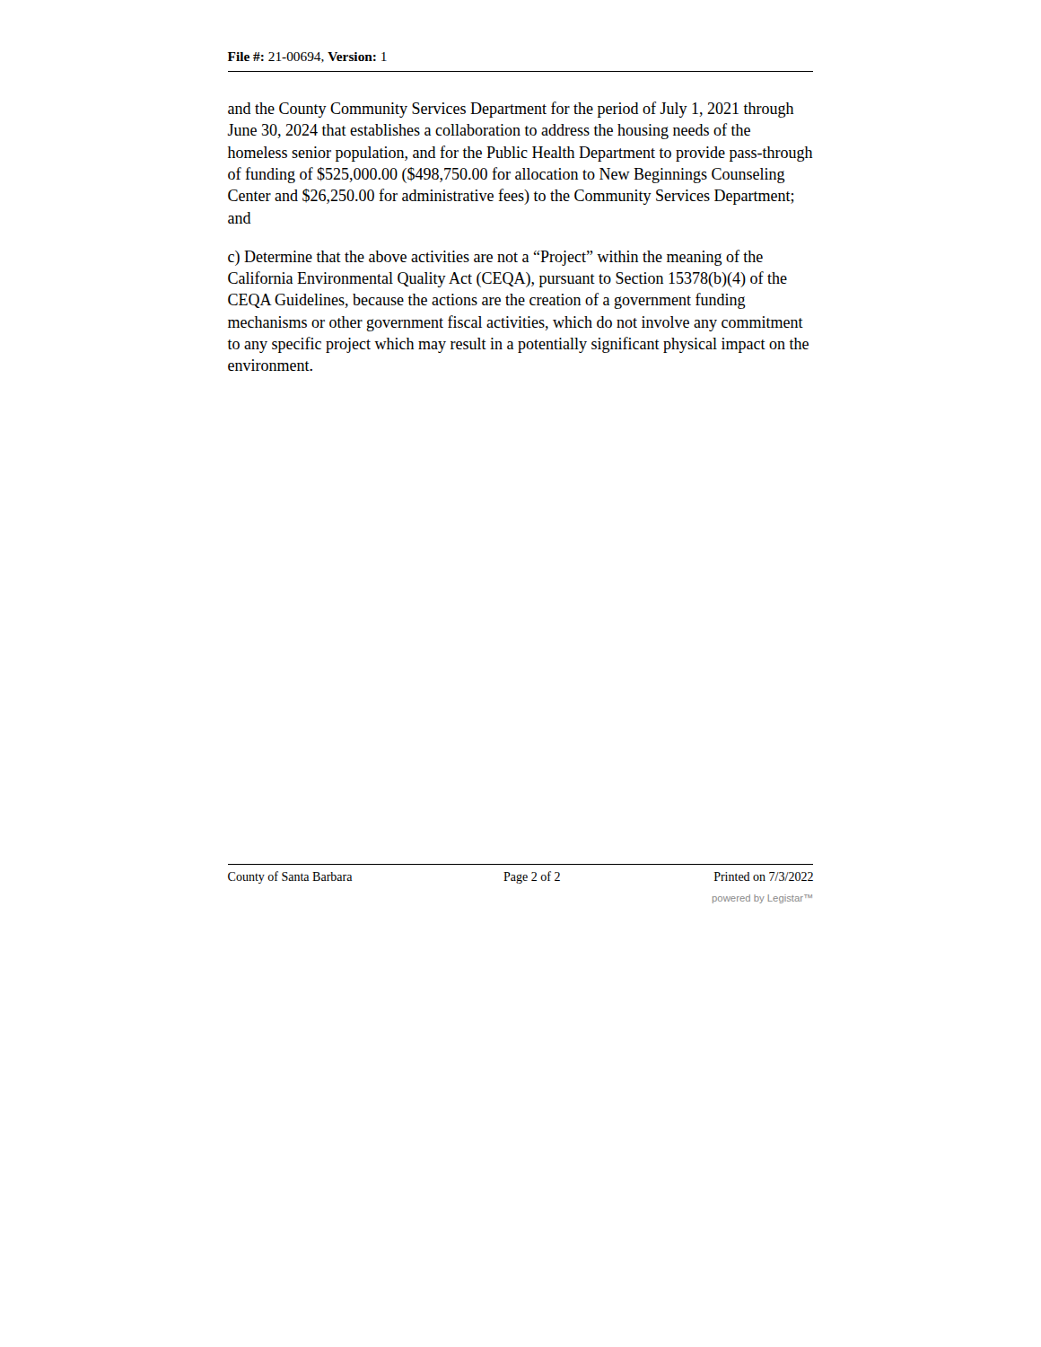File #: 21-00694, Version: 1
and the County Community Services Department for the period of July 1, 2021 through June 30, 2024 that establishes a collaboration to address the housing needs of the homeless senior population, and for the Public Health Department to provide pass-through of funding of $525,000.00 ($498,750.00 for allocation to New Beginnings Counseling Center and $26,250.00 for administrative fees) to the Community Services Department; and
c) Determine that the above activities are not a “Project” within the meaning of the California Environmental Quality Act (CEQA), pursuant to Section 15378(b)(4) of the CEQA Guidelines, because the actions are the creation of a government funding mechanisms or other government fiscal activities, which do not involve any commitment to any specific project which may result in a potentially significant physical impact on the environment.
County of Santa Barbara
Page 2 of 2
Printed on 7/3/2022 powered by Legistar™